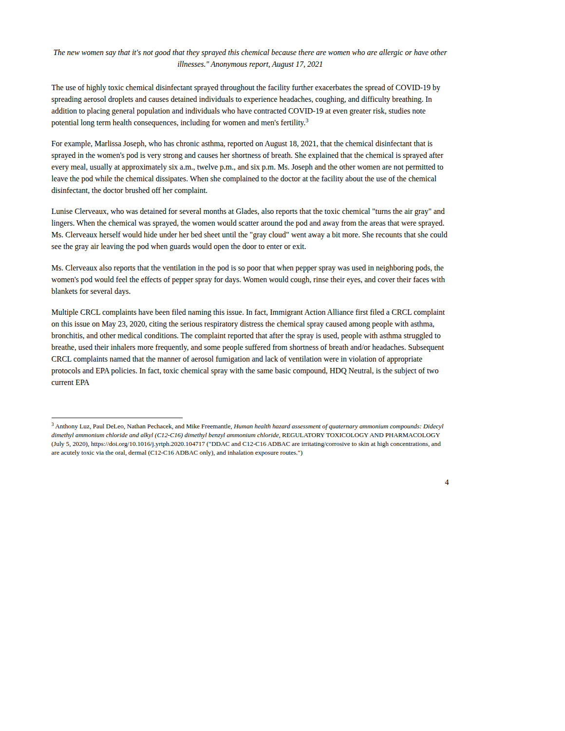The new women say that it's not good that they sprayed this chemical because there are women who are allergic or have other illnesses." Anonymous report, August 17, 2021
The use of highly toxic chemical disinfectant sprayed throughout the facility further exacerbates the spread of COVID-19 by spreading aerosol droplets and causes detained individuals to experience headaches, coughing, and difficulty breathing. In addition to placing general population and individuals who have contracted COVID-19 at even greater risk, studies note potential long term health consequences, including for women and men's fertility.3
For example, Marlissa Joseph, who has chronic asthma, reported on August 18, 2021, that the chemical disinfectant that is sprayed in the women's pod is very strong and causes her shortness of breath. She explained that the chemical is sprayed after every meal, usually at approximately six a.m., twelve p.m., and six p.m. Ms. Joseph and the other women are not permitted to leave the pod while the chemical dissipates. When she complained to the doctor at the facility about the use of the chemical disinfectant, the doctor brushed off her complaint.
Lunise Clerveaux, who was detained for several months at Glades, also reports that the toxic chemical "turns the air gray" and lingers. When the chemical was sprayed, the women would scatter around the pod and away from the areas that were sprayed. Ms. Clerveaux herself would hide under her bed sheet until the "gray cloud" went away a bit more. She recounts that she could see the gray air leaving the pod when guards would open the door to enter or exit.
Ms. Clerveaux also reports that the ventilation in the pod is so poor that when pepper spray was used in neighboring pods, the women's pod would feel the effects of pepper spray for days. Women would cough, rinse their eyes, and cover their faces with blankets for several days.
Multiple CRCL complaints have been filed naming this issue. In fact, Immigrant Action Alliance first filed a CRCL complaint on this issue on May 23, 2020, citing the serious respiratory distress the chemical spray caused among people with asthma, bronchitis, and other medical conditions. The complaint reported that after the spray is used, people with asthma struggled to breathe, used their inhalers more frequently, and some people suffered from shortness of breath and/or headaches. Subsequent CRCL complaints named that the manner of aerosol fumigation and lack of ventilation were in violation of appropriate protocols and EPA policies. In fact, toxic chemical spray with the same basic compound, HDQ Neutral, is the subject of two current EPA
3 Anthony Luz, Paul DeLeo, Nathan Pechacek, and Mike Freemantle, Human health hazard assessment of quaternary ammonium compounds: Didecyl dimethyl ammonium chloride and alkyl (C12-C16) dimethyl benzyl ammonium chloride, REGULATORY TOXICOLOGY AND PHARMACOLOGY (July 5, 2020), https://doi.org/10.1016/j.yrtph.2020.104717 ("DDAC and C12-C16 ADBAC are irritating/corrosive to skin at high concentrations, and are acutely toxic via the oral, dermal (C12-C16 ADBAC only), and inhalation exposure routes.")
4